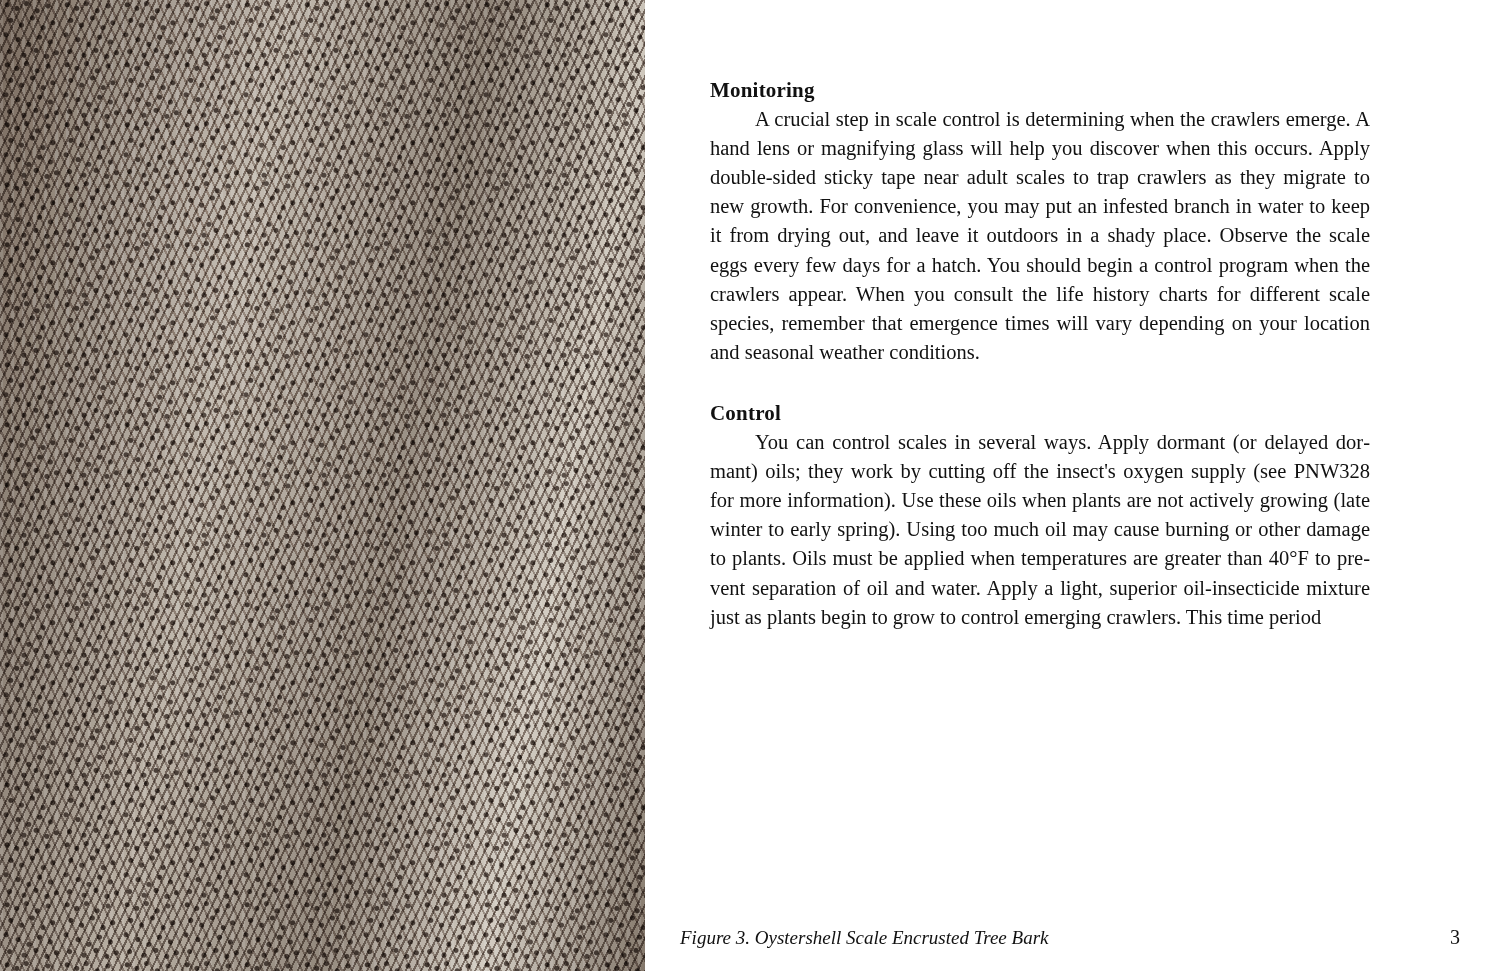Monitoring
A crucial step in scale control is determining when the crawlers emerge. A hand lens or magnifying glass will help you discover when this occurs. Apply double-sided sticky tape near adult scales to trap crawlers as they migrate to new growth. For convenience, you may put an infested branch in water to keep it from drying out, and leave it outdoors in a shady place. Observe the scale eggs every few days for a hatch. You should begin a control program when the crawlers appear. When you consult the life history charts for different scale species, remember that emergence times will vary depending on your location and seasonal weather conditions.
Control
You can control scales in several ways. Apply dormant (or delayed dormant) oils; they work by cutting off the insect's oxygen supply (see PNW328 for more information). Use these oils when plants are not actively growing (late winter to early spring). Using too much oil may cause burning or other damage to plants. Oils must be applied when temperatures are greater than 40°F to prevent separation of oil and water. Apply a light, superior oil-insecticide mixture just as plants begin to grow to control emerging crawlers. This time period
Figure 3. Oystershell Scale Encrusted Tree Bark
3